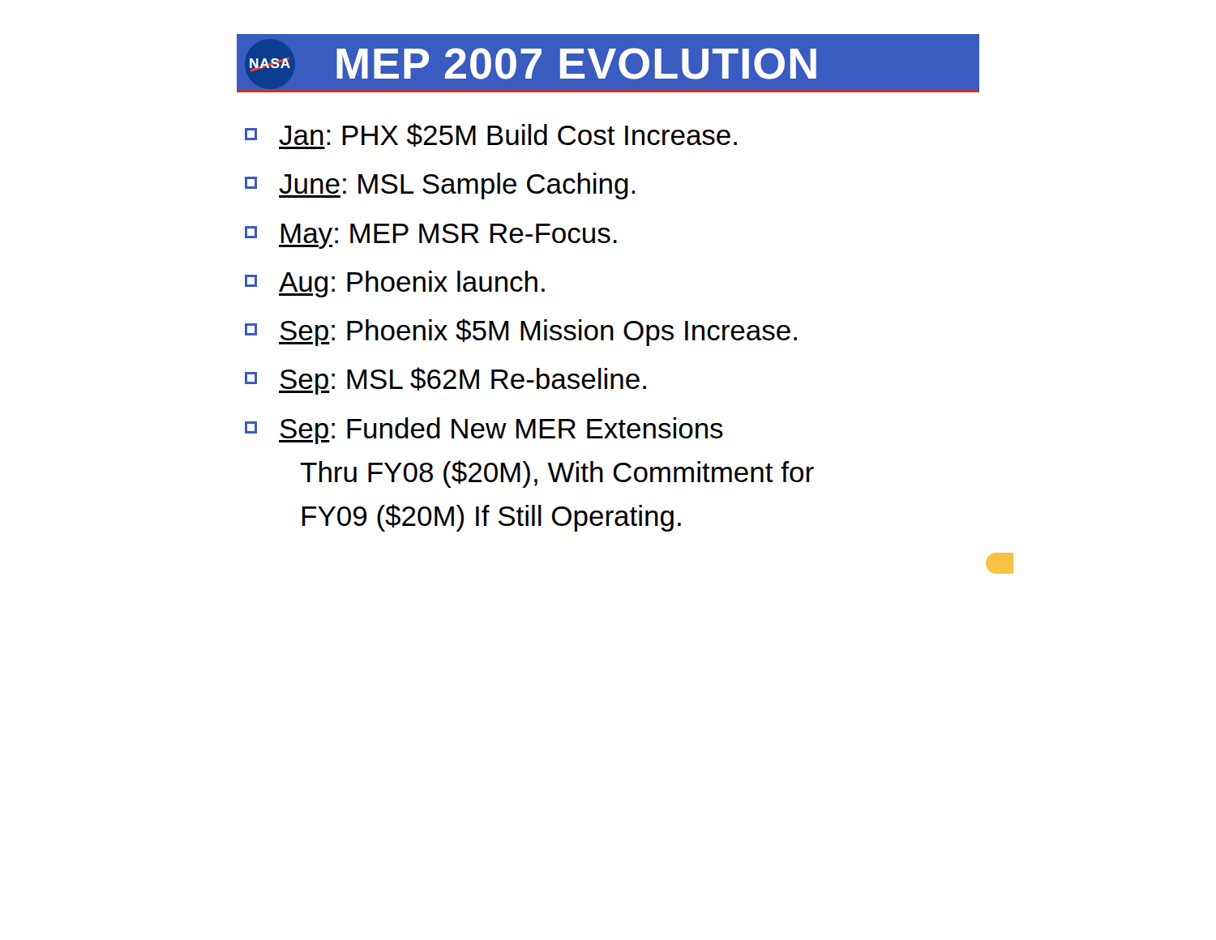MEP 2007 EVOLUTION
NASA
Jan: PHX $25M Build Cost Increase.
June: MSL Sample Caching.
May: MEP MSR Re-Focus.
Aug: Phoenix launch.
Sep: Phoenix $5M Mission Ops Increase.
Sep: MSL $62M Re-baseline.
Sep: Funded New MER Extensions Thru FY08 ($20M), With Commitment for FY09 ($20M) If Still Operating.